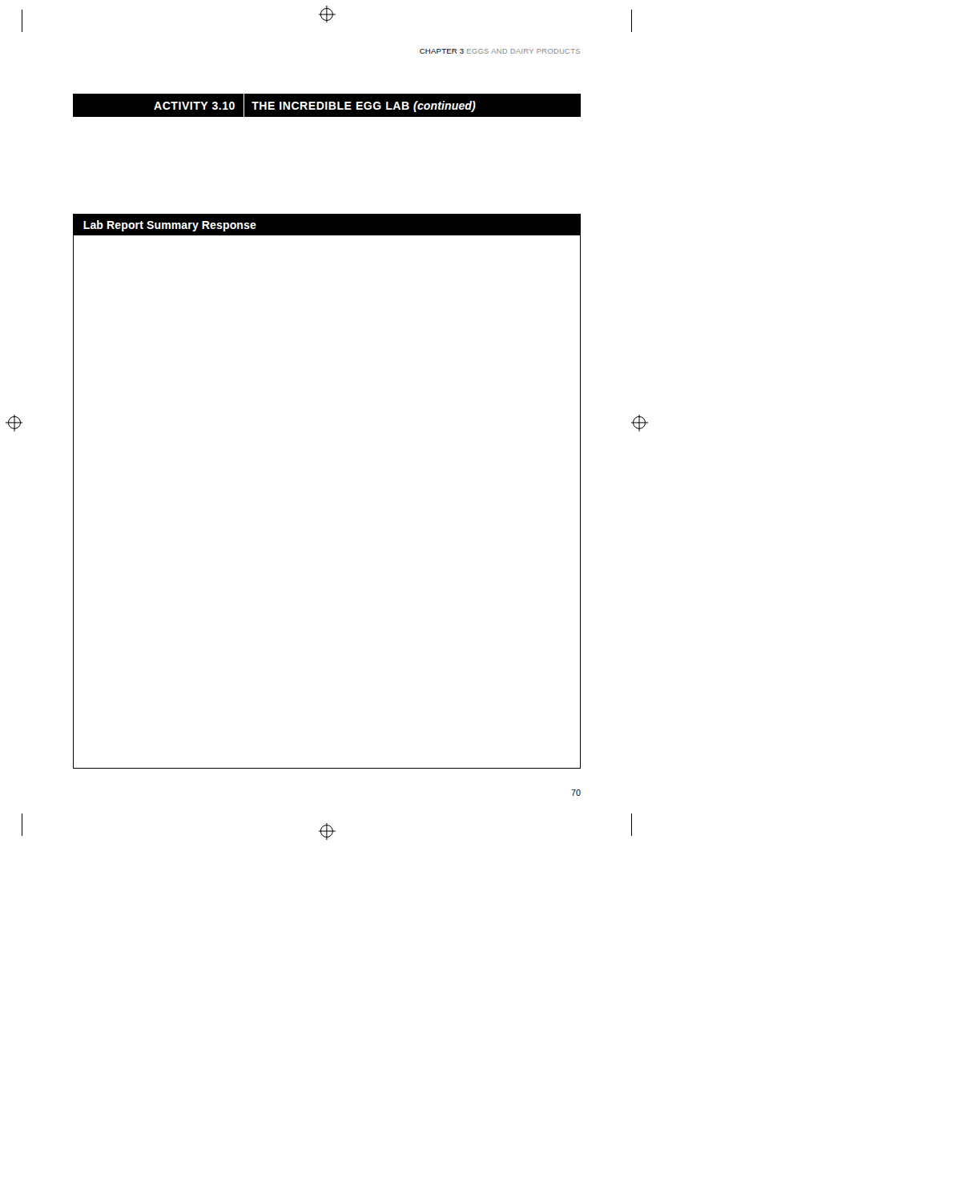CHAPTER 3 EGGS AND DAIRY PRODUCTS
ACTIVITY 3.10 THE INCREDIBLE EGG LAB (continued)
Lab Report Summary Response
70